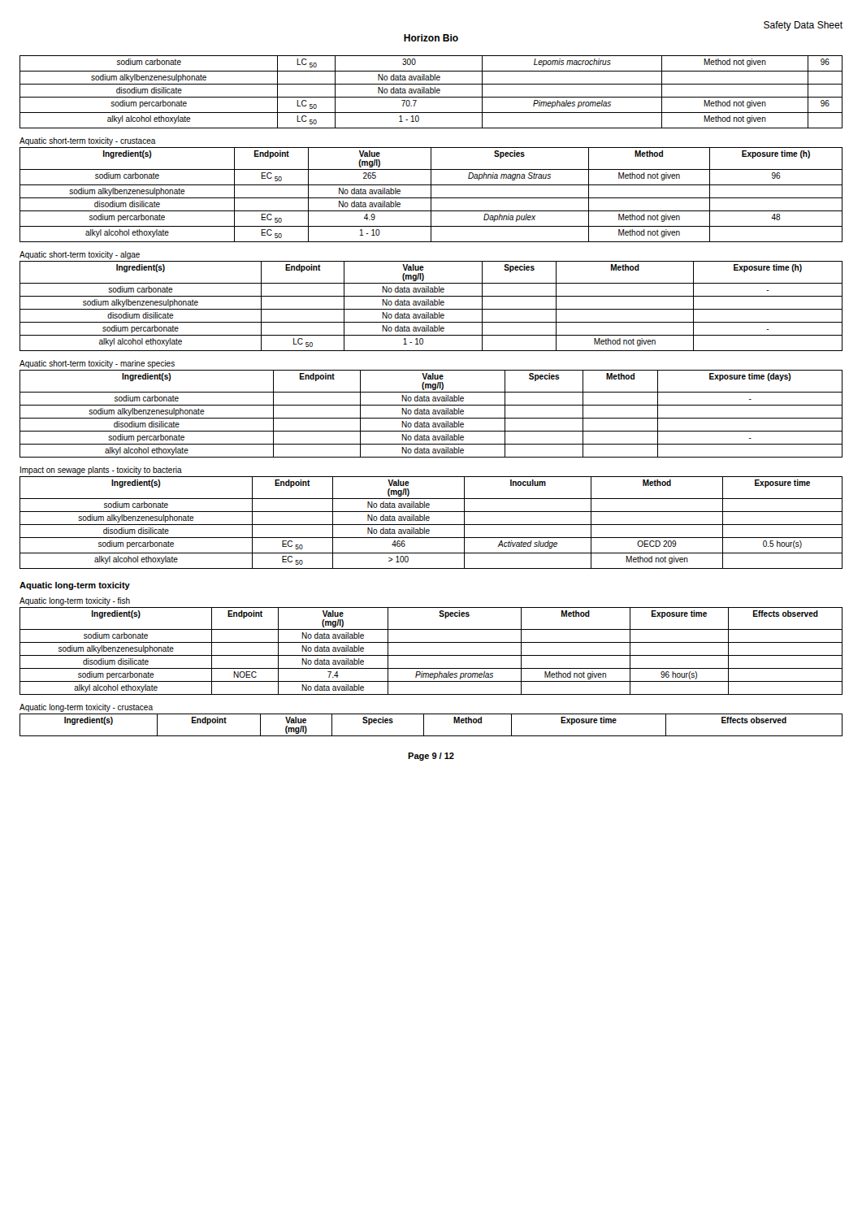Safety Data Sheet
Horizon Bio
| sodium carbonate | LC 50 | 300 | Lepomis macrochirus | Method not given | 96 |
| sodium alkylbenzenesulphonate | | No data available | | | |
| disodium disilicate | | No data available | | | |
| sodium percarbonate | LC 50 | 70.7 | Pimephales promelas | Method not given | 96 |
| alkyl alcohol ethoxylate | LC 50 | 1 - 10 | | Method not given | |
Aquatic short-term toxicity - crustacea
| Ingredient(s) | Endpoint | Value (mg/l) | Species | Method | Exposure time (h) |
| --- | --- | --- | --- | --- | --- |
| sodium carbonate | EC 50 | 265 | Daphnia magna Straus | Method not given | 96 |
| sodium alkylbenzenesulphonate | | No data available | | | |
| disodium disilicate | | No data available | | | |
| sodium percarbonate | EC 50 | 4.9 | Daphnia pulex | Method not given | 48 |
| alkyl alcohol ethoxylate | EC 50 | 1 - 10 | | Method not given | |
Aquatic short-term toxicity - algae
| Ingredient(s) | Endpoint | Value (mg/l) | Species | Method | Exposure time (h) |
| --- | --- | --- | --- | --- | --- |
| sodium carbonate | | No data available | | | - |
| sodium alkylbenzenesulphonate | | No data available | | | |
| disodium disilicate | | No data available | | | |
| sodium percarbonate | | No data available | | | - |
| alkyl alcohol ethoxylate | LC 50 | 1 - 10 | | Method not given | |
Aquatic short-term toxicity - marine species
| Ingredient(s) | Endpoint | Value (mg/l) | Species | Method | Exposure time (days) |
| --- | --- | --- | --- | --- | --- |
| sodium carbonate | | No data available | | | - |
| sodium alkylbenzenesulphonate | | No data available | | | |
| disodium disilicate | | No data available | | | |
| sodium percarbonate | | No data available | | | - |
| alkyl alcohol ethoxylate | | No data available | | | |
Impact on sewage plants - toxicity to bacteria
| Ingredient(s) | Endpoint | Value (mg/l) | Inoculum | Method | Exposure time |
| --- | --- | --- | --- | --- | --- |
| sodium carbonate | | No data available | | | |
| sodium alkylbenzenesulphonate | | No data available | | | |
| disodium disilicate | | No data available | | | |
| sodium percarbonate | EC 50 | 466 | Activated sludge | OECD 209 | 0.5 hour(s) |
| alkyl alcohol ethoxylate | EC 50 | > 100 | | Method not given | |
Aquatic long-term toxicity
Aquatic long-term toxicity - fish
| Ingredient(s) | Endpoint | Value (mg/l) | Species | Method | Exposure time | Effects observed |
| --- | --- | --- | --- | --- | --- | --- |
| sodium carbonate | | No data available | | | | |
| sodium alkylbenzenesulphonate | | No data available | | | | |
| disodium disilicate | | No data available | | | | |
| sodium percarbonate | NOEC | 7.4 | Pimephales promelas | Method not given | 96 hour(s) | |
| alkyl alcohol ethoxylate | | No data available | | | | |
Aquatic long-term toxicity - crustacea
| Ingredient(s) | Endpoint | Value (mg/l) | Species | Method | Exposure time | Effects observed |
| --- | --- | --- | --- | --- | --- | --- |
Page 9 / 12